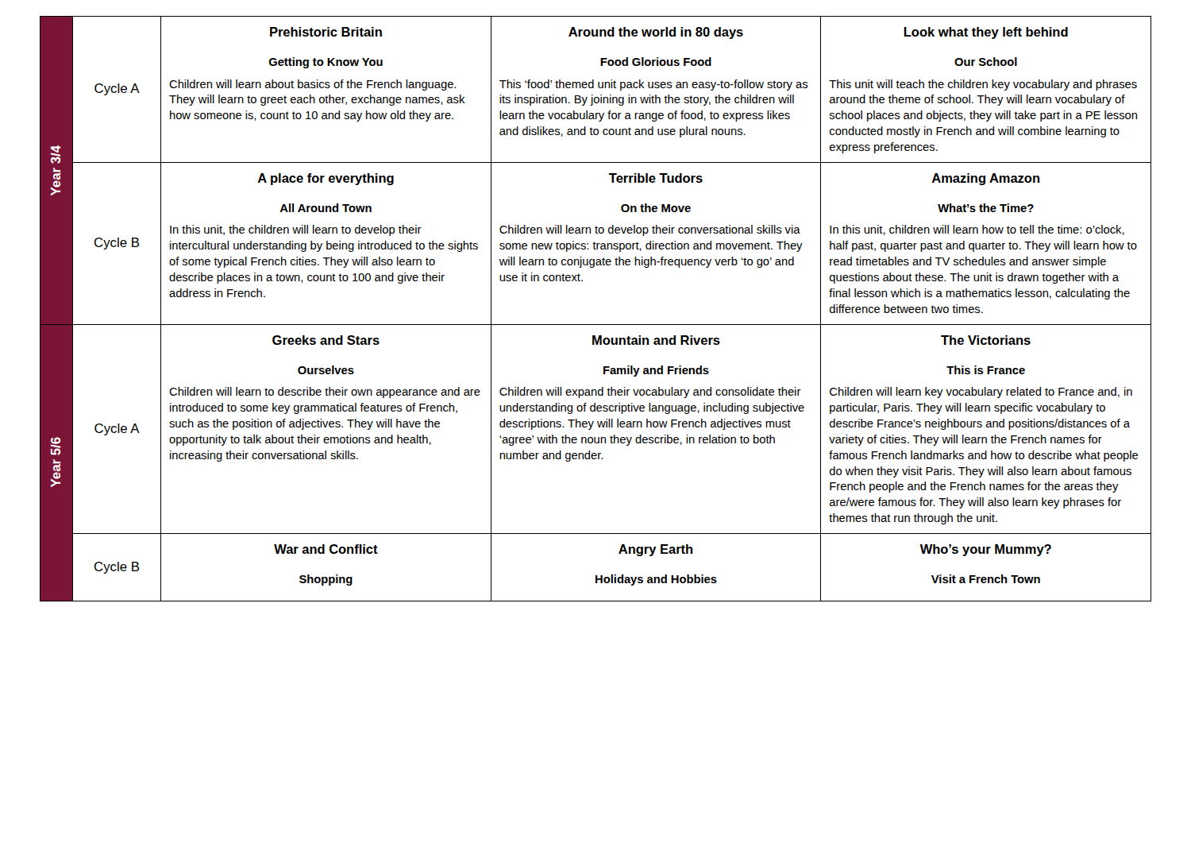| Year 3/4 | Cycle A | Prehistoric Britain Getting to Know You Children will learn about basics of the French language. They will learn to greet each other, exchange names, ask how someone is, count to 10 and say how old they are. | Around the world in 80 days Food Glorious Food This ‘food’ themed unit pack uses an easy-to-follow story as its inspiration. By joining in with the story, the children will learn the vocabulary for a range of food, to express likes and dislikes, and to count and use plural nouns. | Look what they left behind Our School This unit will teach the children key vocabulary and phrases around the theme of school. They will learn vocabulary of school places and objects, they will take part in a PE lesson conducted mostly in French and will combine learning to express preferences. |
| Cycle B | A place for everything All Around Town In this unit, the children will learn to develop their intercultural understanding by being introduced to the sights of some typical French cities. They will also learn to describe places in a town, count to 100 and give their address in French. | Terrible Tudors On the Move Children will learn to develop their conversational skills via some new topics: transport, direction and movement. They will learn to conjugate the high-frequency verb ‘to go’ and use it in context. | Amazing Amazon What’s the Time? In this unit, children will learn how to tell the time: o’clock, half past, quarter past and quarter to. They will learn how to read timetables and TV schedules and answer simple questions about these. The unit is drawn together with a final lesson which is a mathematics lesson, calculating the difference between two times. |
| Year 5/6 | Cycle A | Greeks and Stars Ourselves Children will learn to describe their own appearance and are introduced to some key grammatical features of French, such as the position of adjectives. They will have the opportunity to talk about their emotions and health, increasing their conversational skills. | Mountain and Rivers Family and Friends Children will expand their vocabulary and consolidate their understanding of descriptive language, including subjective descriptions. They will learn how French adjectives must ‘agree’ with the noun they describe, in relation to both number and gender. | The Victorians This is France Children will learn key vocabulary related to France and, in particular, Paris. They will learn specific vocabulary to describe France’s neighbours and positions/distances of a variety of cities. They will learn the French names for famous French landmarks and how to describe what people do when they visit Paris. They will also learn about famous French people and the French names for the areas they are/were famous for. They will also learn key phrases for themes that run through the unit. |
| Cycle B | War and Conflict Shopping | Angry Earth Holidays and Hobbies | Who’s your Mummy? Visit a French Town |